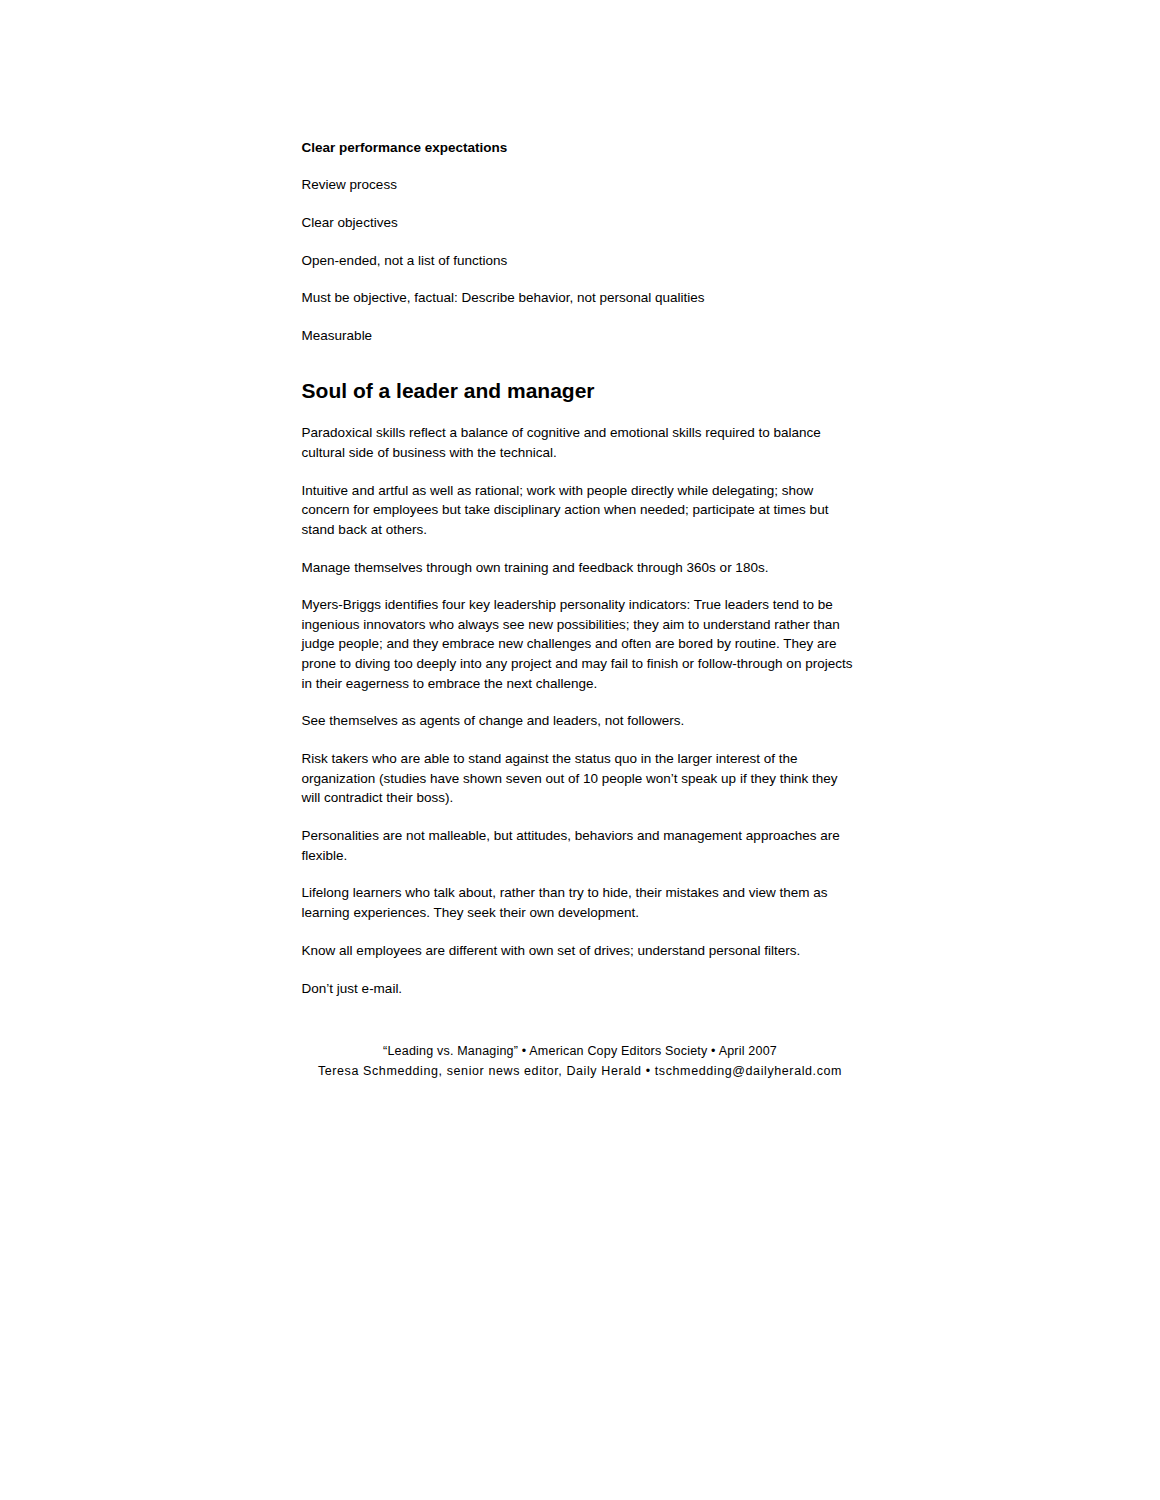Clear performance expectations
Review process
Clear objectives
Open-ended, not a list of functions
Must be objective, factual: Describe behavior, not personal qualities
Measurable
Soul of a leader and manager
Paradoxical skills reflect a balance of cognitive and emotional skills required to balance cultural side of business with the technical.
Intuitive and artful as well as rational; work with people directly while delegating; show concern for employees but take disciplinary action when needed; participate at times but stand back at others.
Manage themselves through own training and feedback through 360s or 180s.
Myers-Briggs identifies four key leadership personality indicators: True leaders tend to be ingenious innovators who always see new possibilities; they aim to understand rather than judge people; and they embrace new challenges and often are bored by routine. They are prone to diving too deeply into any project and may fail to finish or follow-through on projects in their eagerness to embrace the next challenge.
See themselves as agents of change and leaders, not followers.
Risk takers who are able to stand against the status quo in the larger interest of the organization (studies have shown seven out of 10 people won’t speak up if they think they will contradict their boss).
Personalities are not malleable, but attitudes, behaviors and management approaches are flexible.
Lifelong learners who talk about, rather than try to hide, their mistakes and view them as learning experiences. They seek their own development.
Know all employees are different with own set of drives; understand personal filters.
Don’t just e-mail.
“Leading vs. Managing” • American Copy Editors Society • April 2007
Teresa Schmedding, senior news editor, Daily Herald • tschmedding@dailyherald.com